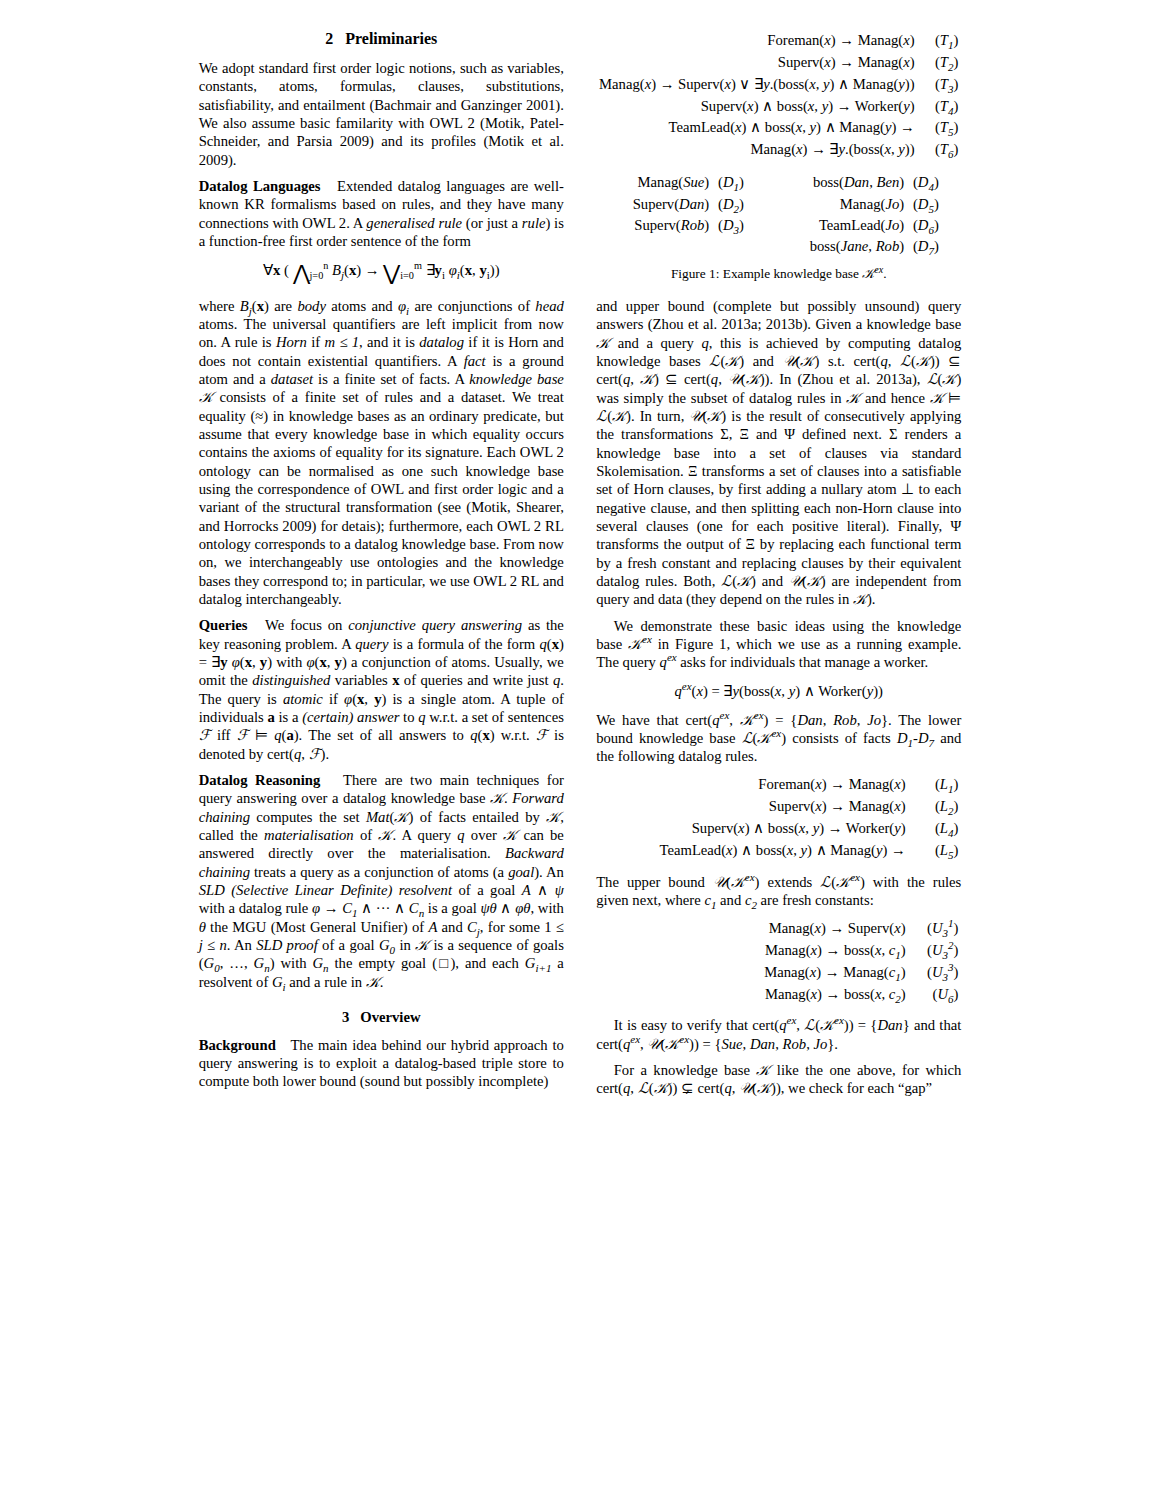2 Preliminaries
We adopt standard first order logic notions, such as variables, constants, atoms, formulas, clauses, substitutions, satisfiability, and entailment (Bachmair and Ganzinger 2001). We also assume basic familarity with OWL 2 (Motik, Patel-Schneider, and Parsia 2009) and its profiles (Motik et al. 2009).
Datalog Languages Extended datalog languages are well-known KR formalisms based on rules, and they have many connections with OWL 2. A generalised rule (or just a rule) is a function-free first order sentence of the form
∀x ( ⋀j=0n Bj(x) → ⋁i=0m ∃yi φi(x, yi))
where Bj(x) are body atoms and φi are conjunctions of head atoms. The universal quantifiers are left implicit from now on. A rule is Horn if m ≤ 1, and it is datalog if it is Horn and does not contain existential quantifiers. A fact is a ground atom and a dataset is a finite set of facts. A knowledge base 𝒦 consists of a finite set of rules and a dataset. We treat equality (≈) in knowledge bases as an ordinary predicate, but assume that every knowledge base in which equality occurs contains the axioms of equality for its signature. Each OWL 2 ontology can be normalised as one such knowledge base using the correspondence of OWL and first order logic and a variant of the structural transformation (see (Motik, Shearer, and Horrocks 2009) for detais); furthermore, each OWL 2 RL ontology corresponds to a datalog knowledge base. From now on, we interchangeably use ontologies and the knowledge bases they correspond to; in particular, we use OWL 2 RL and datalog interchangeably.
Queries We focus on conjunctive query answering as the key reasoning problem. A query is a formula of the form q(x) = ∃y φ(x, y) with φ(x, y) a conjunction of atoms. Usually, we omit the distinguished variables x of queries and write just q. The query is atomic if φ(x, y) is a single atom. A tuple of individuals a is a (certain) answer to q w.r.t. a set of sentences ℱ iff ℱ ⊨ q(a). The set of all answers to q(x) w.r.t. ℱ is denoted by cert(q, ℱ).
Datalog Reasoning There are two main techniques for query answering over a datalog knowledge base 𝒦. Forward chaining computes the set Mat(𝒦) of facts entailed by 𝒦, called the materialisation of 𝒦. A query q over 𝒦 can be answered directly over the materialisation. Backward chaining treats a query as a conjunction of atoms (a goal). An SLD (Selective Linear Definite) resolvent of a goal A ∧ ψ with a datalog rule φ → C1 ∧ ··· ∧ Cn is a goal ψθ ∧ φθ, with θ the MGU (Most General Unifier) of A and Cj, for some 1 ≤ j ≤ n. An SLD proof of a goal G0 in 𝒦 is a sequence of goals (G0, …, Gn) with Gn the empty goal (□), and each Gi+1 a resolvent of Gi and a rule in 𝒦.
3 Overview
Background The main idea behind our hybrid approach to query answering is to exploit a datalog-based triple store to compute both lower bound (sound but possibly incomplete)
| Foreman( x ) → Manag( x ) | ( T 1 ) |
| Superv( x ) → Manag( x ) | ( T 2 ) |
| Manag( x ) → Superv( x ) ∨ ∃ y .(boss( x , y ) ∧ Manag( y )) | ( T 3 ) |
| Superv( x ) ∧ boss( x , y ) → Worker( y ) | ( T 4 ) |
| TeamLead( x ) ∧ boss( x , y ) ∧ Manag( y ) → | ( T 5 ) |
| Manag( x ) → ∃ y .(boss( x , y )) | ( T 6 ) |
| Manag( Sue ) | ( D 1 ) | boss( Dan , Ben ) | ( D 4 ) |
| Superv( Dan ) | ( D 2 ) | Manag( Jo ) | ( D 5 ) |
| Superv( Rob ) | ( D 3 ) | TeamLead( Jo ) | ( D 6 ) |
| | | boss( Jane , Rob ) | ( D 7 ) |
Figure 1: Example knowledge base 𝒦ex.
and upper bound (complete but possibly unsound) query answers (Zhou et al. 2013a; 2013b). Given a knowledge base 𝒦 and a query q, this is achieved by computing datalog knowledge bases ℒ(𝒦) and 𝒰(𝒦) s.t. cert(q, ℒ(𝒦)) ⊆ cert(q, 𝒦) ⊆ cert(q, 𝒰(𝒦)). In (Zhou et al. 2013a), ℒ(𝒦) was simply the subset of datalog rules in 𝒦 and hence 𝒦 ⊨ ℒ(𝒦). In turn, 𝒰(𝒦) is the result of consecutively applying the transformations Σ, Ξ and Ψ defined next. Σ renders a knowledge base into a set of clauses via standard Skolemisation. Ξ transforms a set of clauses into a satisfiable set of Horn clauses, by first adding a nullary atom ⊥ to each negative clause, and then splitting each non-Horn clause into several clauses (one for each positive literal). Finally, Ψ transforms the output of Ξ by replacing each functional term by a fresh constant and replacing clauses by their equivalent datalog rules. Both, ℒ(𝒦) and 𝒰(𝒦) are independent from query and data (they depend on the rules in 𝒦).
We demonstrate these basic ideas using the knowledge base 𝒦ex in Figure 1, which we use as a running example. The query qex asks for individuals that manage a worker.
qex(x) = ∃y(boss(x, y) ∧ Worker(y))
We have that cert(qex, 𝒦ex) = {Dan, Rob, Jo}. The lower bound knowledge base ℒ(𝒦ex) consists of facts D1-D7 and the following datalog rules.
| Foreman( x ) → Manag( x ) | ( L 1 ) |
| Superv( x ) → Manag( x ) | ( L 2 ) |
| Superv( x ) ∧ boss( x , y ) → Worker( y ) | ( L 4 ) |
| TeamLead( x ) ∧ boss( x , y ) ∧ Manag( y ) → | ( L 5 ) |
The upper bound 𝒰(𝒦ex) extends ℒ(𝒦ex) with the rules given next, where c1 and c2 are fresh constants:
| Manag( x ) → Superv( x ) | ( U 3 1 ) |
| Manag( x ) → boss( x , c 1 ) | ( U 3 2 ) |
| Manag( x ) → Manag( c 1 ) | ( U 3 3 ) |
| Manag( x ) → boss( x , c 2 ) | ( U 6 ) |
It is easy to verify that cert(qex, ℒ(𝒦ex)) = {Dan} and that cert(qex, 𝒰(𝒦ex)) = {Sue, Dan, Rob, Jo}.
For a knowledge base 𝒦 like the one above, for which cert(q, ℒ(𝒦)) ⊊ cert(q, 𝒰(𝒦)), we check for each “gap”